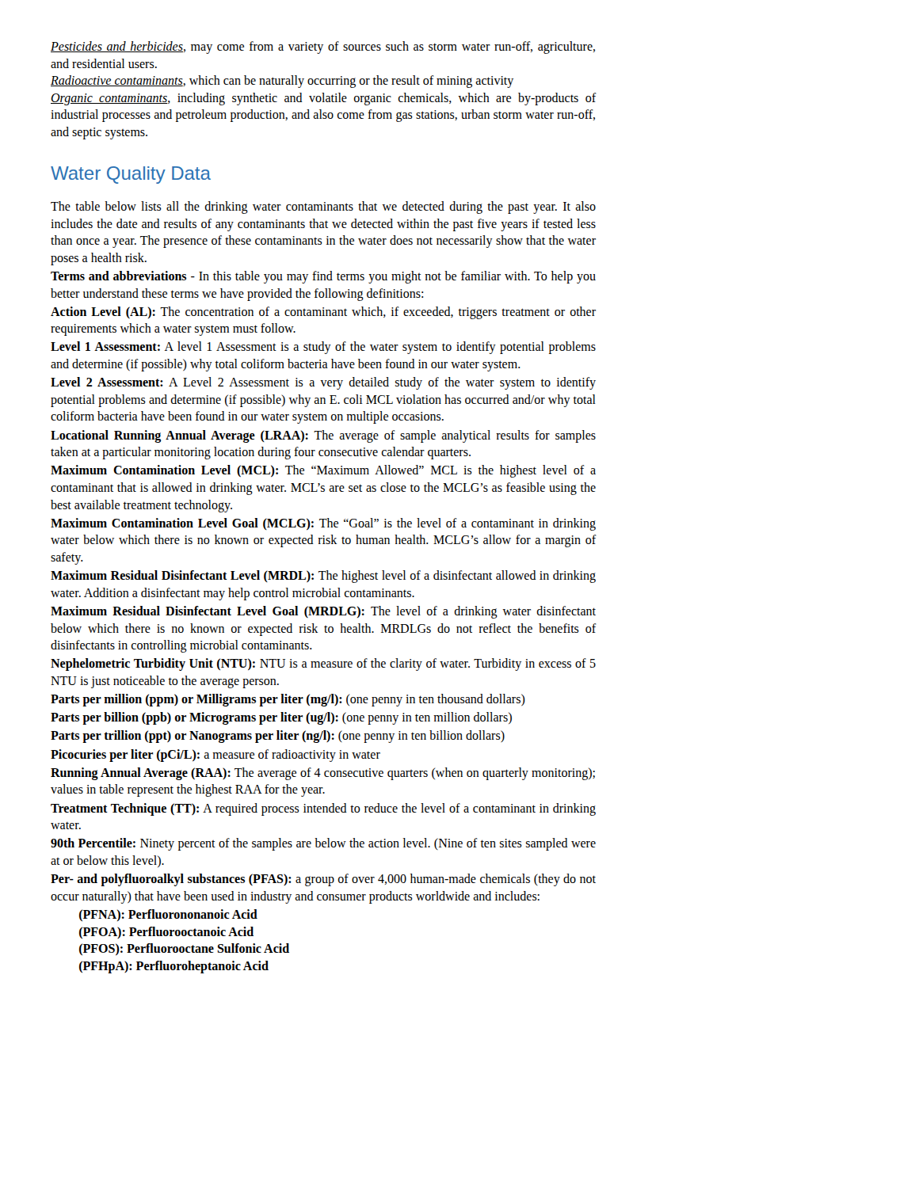Pesticides and herbicides, may come from a variety of sources such as storm water run-off, agriculture, and residential users.
Radioactive contaminants, which can be naturally occurring or the result of mining activity
Organic contaminants, including synthetic and volatile organic chemicals, which are by-products of industrial processes and petroleum production, and also come from gas stations, urban storm water run-off, and septic systems.
Water Quality Data
The table below lists all the drinking water contaminants that we detected during the past year. It also includes the date and results of any contaminants that we detected within the past five years if tested less than once a year. The presence of these contaminants in the water does not necessarily show that the water poses a health risk.
Terms and abbreviations - In this table you may find terms you might not be familiar with. To help you better understand these terms we have provided the following definitions:
Action Level (AL): The concentration of a contaminant which, if exceeded, triggers treatment or other requirements which a water system must follow.
Level 1 Assessment: A level 1 Assessment is a study of the water system to identify potential problems and determine (if possible) why total coliform bacteria have been found in our water system.
Level 2 Assessment: A Level 2 Assessment is a very detailed study of the water system to identify potential problems and determine (if possible) why an E. coli MCL violation has occurred and/or why total coliform bacteria have been found in our water system on multiple occasions.
Locational Running Annual Average (LRAA): The average of sample analytical results for samples taken at a particular monitoring location during four consecutive calendar quarters.
Maximum Contamination Level (MCL): The “Maximum Allowed” MCL is the highest level of a contaminant that is allowed in drinking water. MCL’s are set as close to the MCLG’s as feasible using the best available treatment technology.
Maximum Contamination Level Goal (MCLG): The “Goal” is the level of a contaminant in drinking water below which there is no known or expected risk to human health. MCLG’s allow for a margin of safety.
Maximum Residual Disinfectant Level (MRDL): The highest level of a disinfectant allowed in drinking water. Addition a disinfectant may help control microbial contaminants.
Maximum Residual Disinfectant Level Goal (MRDLG): The level of a drinking water disinfectant below which there is no known or expected risk to health. MRDLGs do not reflect the benefits of disinfectants in controlling microbial contaminants.
Nephelometric Turbidity Unit (NTU): NTU is a measure of the clarity of water. Turbidity in excess of 5 NTU is just noticeable to the average person.
Parts per million (ppm) or Milligrams per liter (mg/l): (one penny in ten thousand dollars)
Parts per billion (ppb) or Micrograms per liter (ug/l): (one penny in ten million dollars)
Parts per trillion (ppt) or Nanograms per liter (ng/l): (one penny in ten billion dollars)
Picocuries per liter (pCi/L): a measure of radioactivity in water
Running Annual Average (RAA): The average of 4 consecutive quarters (when on quarterly monitoring); values in table represent the highest RAA for the year.
Treatment Technique (TT): A required process intended to reduce the level of a contaminant in drinking water.
90th Percentile: Ninety percent of the samples are below the action level. (Nine of ten sites sampled were at or below this level).
Per- and polyfluoroalkyl substances (PFAS): a group of over 4,000 human-made chemicals (they do not occur naturally) that have been used in industry and consumer products worldwide and includes:
(PFNA): Perfluorononanoic Acid
(PFOA): Perfluorooctanoic Acid
(PFOS): Perfluorooctane Sulfonic Acid
(PFHpA): Perfluoroheptanoic Acid